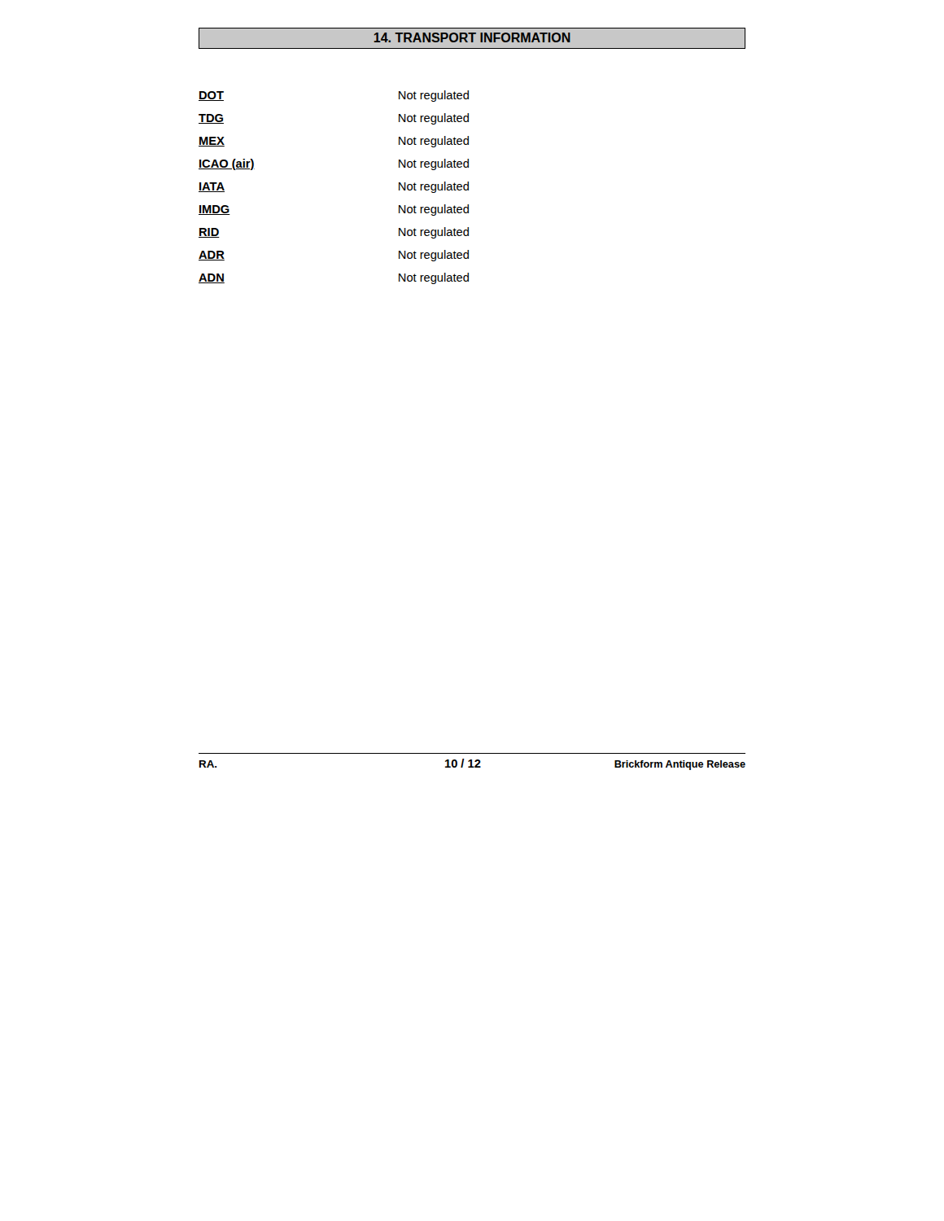14. TRANSPORT INFORMATION
| DOT | Not regulated |
| TDG | Not regulated |
| MEX | Not regulated |
| ICAO (air) | Not regulated |
| IATA | Not regulated |
| IMDG | Not regulated |
| RID | Not regulated |
| ADR | Not regulated |
| ADN | Not regulated |
RA.
10 / 12
Brickform Antique Release